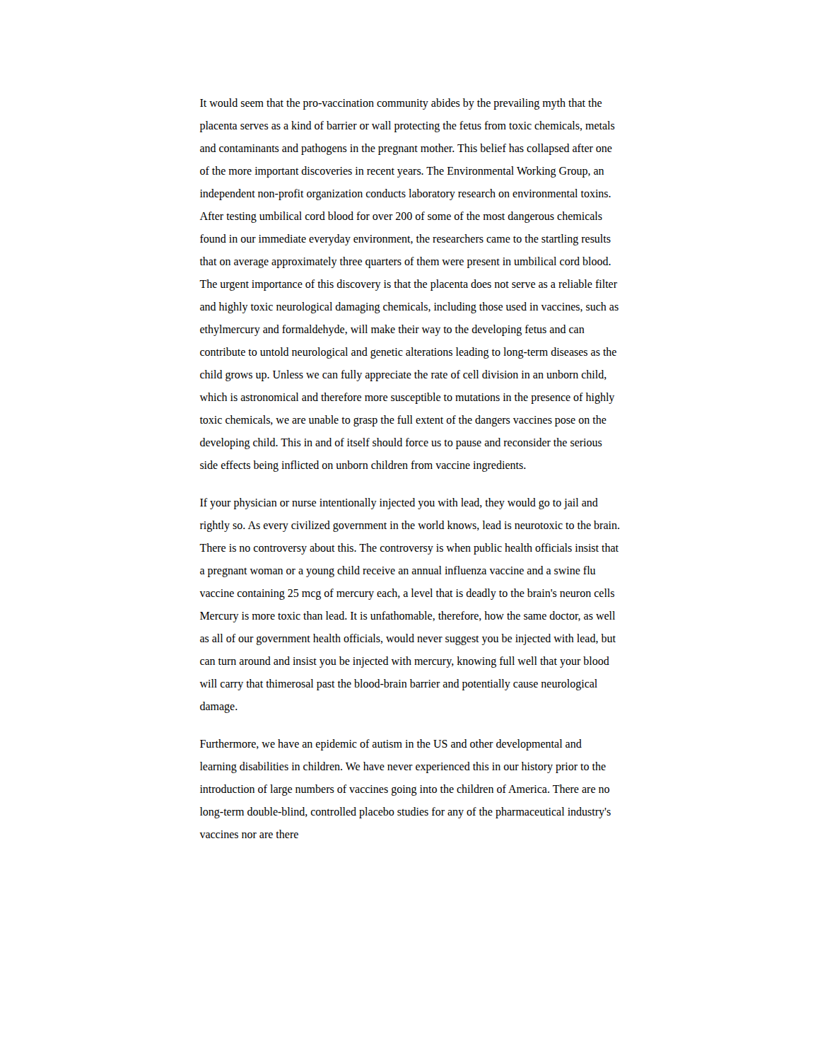It would seem that the pro-vaccination community abides by the prevailing myth that the placenta serves as a kind of barrier or wall protecting the fetus from toxic chemicals, metals and contaminants and pathogens in the pregnant mother. This belief has collapsed after one of the more important discoveries in recent years. The Environmental Working Group, an independent non-profit organization conducts laboratory research on environmental toxins. After testing umbilical cord blood for over 200 of some of the most dangerous chemicals found in our immediate everyday environment, the researchers came to the startling results that on average approximately three quarters of them were present in umbilical cord blood. The urgent importance of this discovery is that the placenta does not serve as a reliable filter and highly toxic neurological damaging chemicals, including those used in vaccines, such as ethylmercury and formaldehyde, will make their way to the developing fetus and can contribute to untold neurological and genetic alterations leading to long-term diseases as the child grows up. Unless we can fully appreciate the rate of cell division in an unborn child, which is astronomical and therefore more susceptible to mutations in the presence of highly toxic chemicals, we are unable to grasp the full extent of the dangers vaccines pose on the developing child. This in and of itself should force us to pause and reconsider the serious side effects being inflicted on unborn children from vaccine ingredients.
If your physician or nurse intentionally injected you with lead, they would go to jail and rightly so. As every civilized government in the world knows, lead is neurotoxic to the brain. There is no controversy about this. The controversy is when public health officials insist that a pregnant woman or a young child receive an annual influenza vaccine and a swine flu vaccine containing 25 mcg of mercury each, a level that is deadly to the brain's neuron cells Mercury is more toxic than lead. It is unfathomable, therefore, how the same doctor, as well as all of our government health officials, would never suggest you be injected with lead, but can turn around and insist you be injected with mercury, knowing full well that your blood will carry that thimerosal past the blood-brain barrier and potentially cause neurological damage.
Furthermore, we have an epidemic of autism in the US and other developmental and learning disabilities in children. We have never experienced this in our history prior to the introduction of large numbers of vaccines going into the children of America. There are no long-term double-blind, controlled placebo studies for any of the pharmaceutical industry's vaccines nor are there